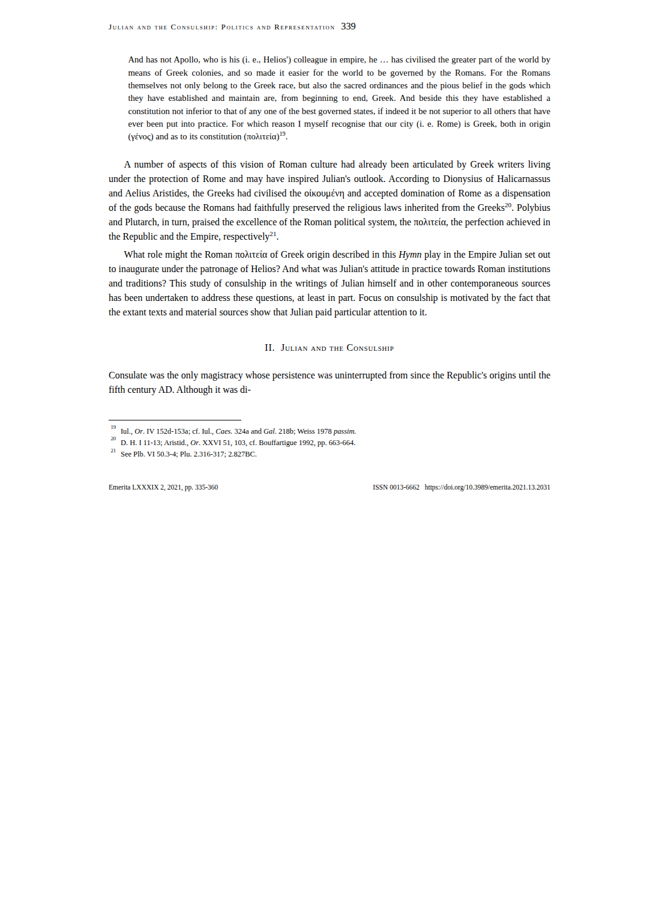Julian and the Consulship: Politics and Representation 339
And has not Apollo, who is his (i. e., Helios') colleague in empire, he … has civilised the greater part of the world by means of Greek colonies, and so made it easier for the world to be governed by the Romans. For the Romans themselves not only belong to the Greek race, but also the sacred ordinances and the pious belief in the gods which they have established and maintain are, from beginning to end, Greek. And beside this they have established a constitution not inferior to that of any one of the best governed states, if indeed it be not superior to all others that have ever been put into practice. For which reason I myself recognise that our city (i. e. Rome) is Greek, both in origin (γένος) and as to its constitution (πολιτεία)19.
A number of aspects of this vision of Roman culture had already been articulated by Greek writers living under the protection of Rome and may have inspired Julian's outlook. According to Dionysius of Halicarnassus and Aelius Aristides, the Greeks had civilised the οἰκουμένη and accepted domination of Rome as a dispensation of the gods because the Romans had faithfully preserved the religious laws inherited from the Greeks20. Polybius and Plutarch, in turn, praised the excellence of the Roman political system, the πολιτεία, the perfection achieved in the Republic and the Empire, respectively21.
What role might the Roman πολιτεία of Greek origin described in this Hymn play in the Empire Julian set out to inaugurate under the patronage of Helios? And what was Julian's attitude in practice towards Roman institutions and traditions? This study of consulship in the writings of Julian himself and in other contemporaneous sources has been undertaken to address these questions, at least in part. Focus on consulship is motivated by the fact that the extant texts and material sources show that Julian paid particular attention to it.
II. Julian and the Consulship
Consulate was the only magistracy whose persistence was uninterrupted from since the Republic's origins until the fifth century AD. Although it was di-
19 Iul., Or. IV 152d-153a; cf. Iul., Caes. 324a and Gal. 218b; Weiss 1978 passim.
20 D. H. I 11-13; Aristid., Or. XXVI 51, 103, cf. Bouffartigue 1992, pp. 663-664.
21 See Plb. VI 50.3-4; Plu. 2.316-317; 2.827BC.
Emerita LXXXIX 2, 2021, pp. 335-360 ISSN 0013-6662 https://doi.org/10.3989/emerita.2021.13.2031